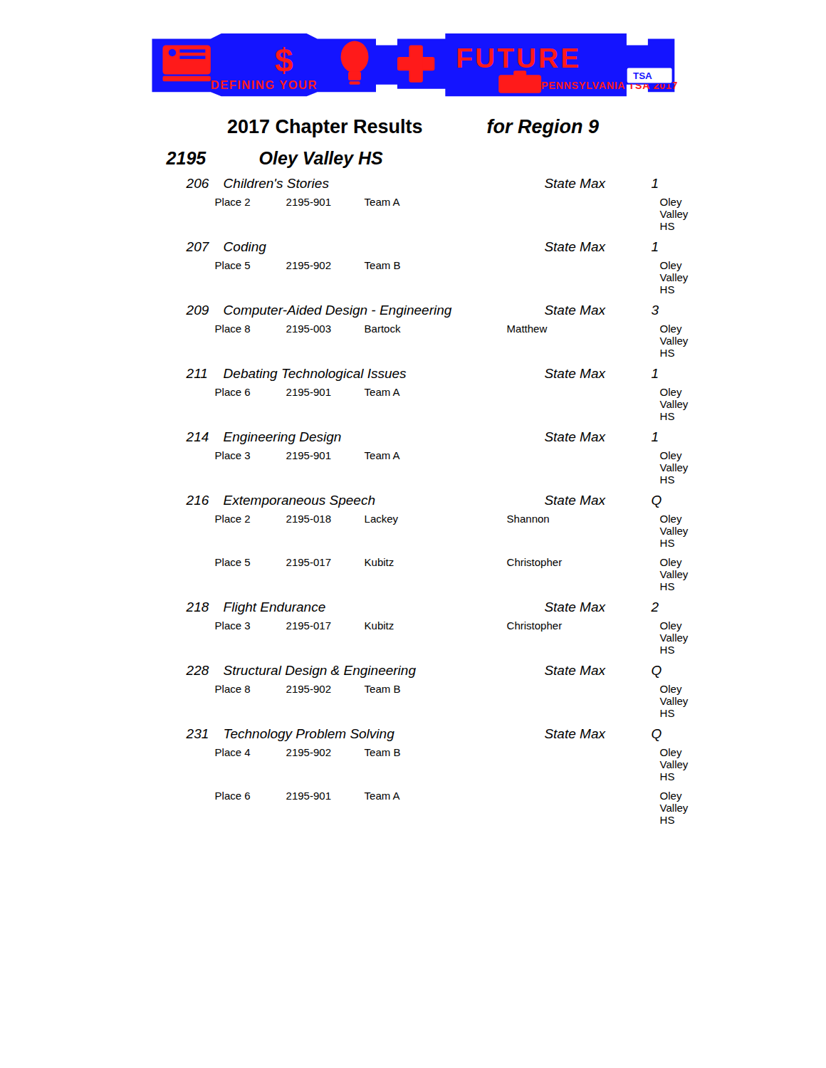$ FUTURE DEFINING YOUR PENNSYLVANIA TSA 2017 TSA
2017 Chapter Results for Region 9
2195 Oley Valley HS
206 Children's Stories State Max 1
Place 2 2195-901 Team A Oley Valley HS
207 Coding State Max 1
Place 5 2195-902 Team B Oley Valley HS
209 Computer-Aided Design - Engineering State Max 3
Place 8 2195-003 Bartock Matthew Oley Valley HS
211 Debating Technological Issues State Max 1
Place 6 2195-901 Team A Oley Valley HS
214 Engineering Design State Max 1
Place 3 2195-901 Team A Oley Valley HS
216 Extemporaneous Speech State Max Q
Place 2 2195-018 Lackey Shannon Oley Valley HS
Place 5 2195-017 Kubitz Christopher Oley Valley HS
218 Flight Endurance State Max 2
Place 3 2195-017 Kubitz Christopher Oley Valley HS
228 Structural Design & Engineering State Max Q
Place 8 2195-902 Team B Oley Valley HS
231 Technology Problem Solving State Max Q
Place 4 2195-902 Team B Oley Valley HS
Place 6 2195-901 Team A Oley Valley HS